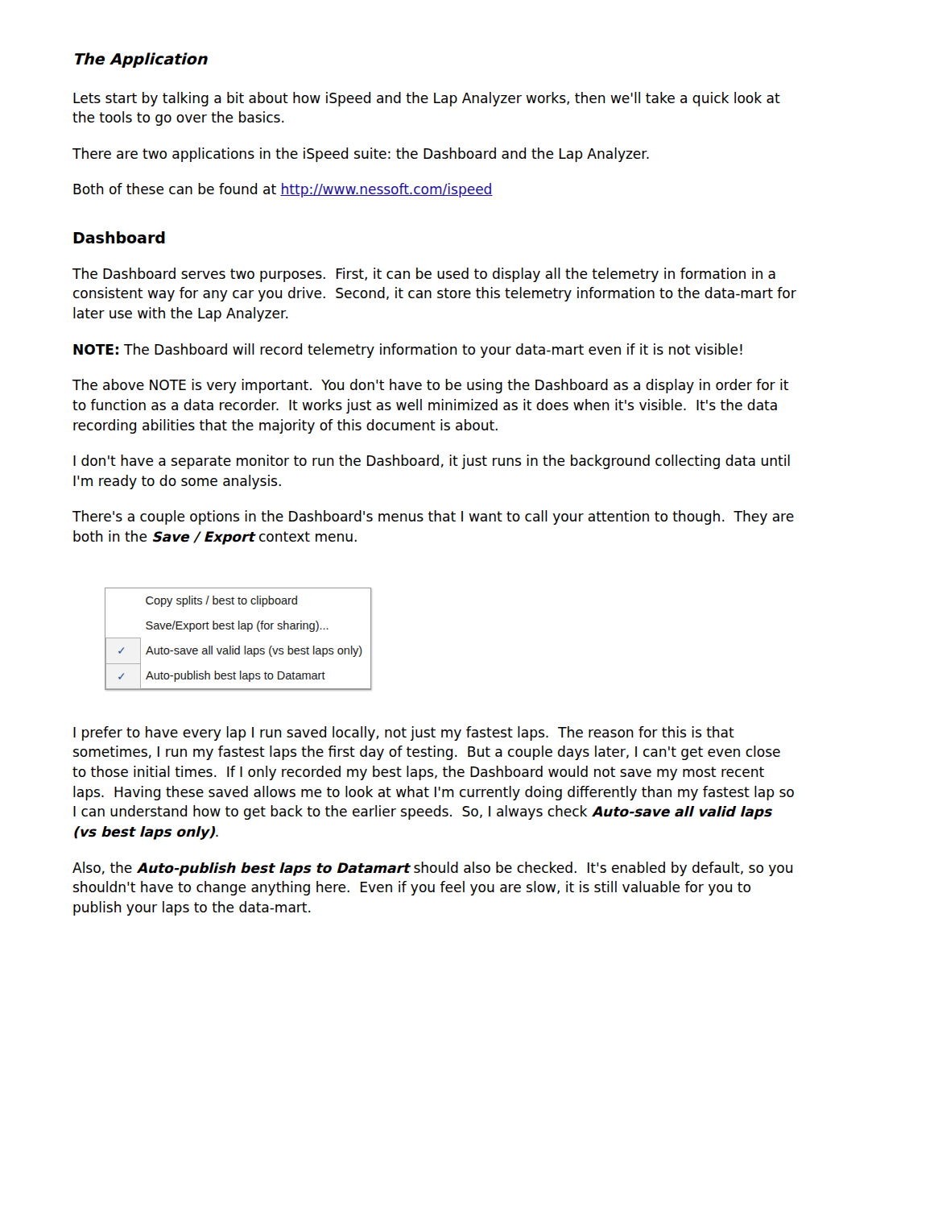The Application
Lets start by talking a bit about how iSpeed and the Lap Analyzer works, then we'll take a quick look at the tools to go over the basics.
There are two applications in the iSpeed suite: the Dashboard and the Lap Analyzer.
Both of these can be found at http://www.nessoft.com/ispeed
Dashboard
The Dashboard serves two purposes. First, it can be used to display all the telemetry in formation in a consistent way for any car you drive. Second, it can store this telemetry information to the data-mart for later use with the Lap Analyzer.
NOTE: The Dashboard will record telemetry information to your data-mart even if it is not visible!
The above NOTE is very important. You don't have to be using the Dashboard as a display in order for it to function as a data recorder. It works just as well minimized as it does when it's visible. It's the data recording abilities that the majority of this document is about.
I don't have a separate monitor to run the Dashboard, it just runs in the background collecting data until I'm ready to do some analysis.
There's a couple options in the Dashboard's menus that I want to call your attention to though. They are both in the Save / Export context menu.
| | Copy splits / best to clipboard |
| | Save/Export best lap (for sharing)... |
| ✓ | Auto-save all valid laps (vs best laps only) |
| ✓ | Auto-publish best laps to Datamart |
I prefer to have every lap I run saved locally, not just my fastest laps. The reason for this is that sometimes, I run my fastest laps the first day of testing. But a couple days later, I can't get even close to those initial times. If I only recorded my best laps, the Dashboard would not save my most recent laps. Having these saved allows me to look at what I'm currently doing differently than my fastest lap so I can understand how to get back to the earlier speeds. So, I always check Auto-save all valid laps (vs best laps only).
Also, the Auto-publish best laps to Datamart should also be checked. It's enabled by default, so you shouldn't have to change anything here. Even if you feel you are slow, it is still valuable for you to publish your laps to the data-mart.